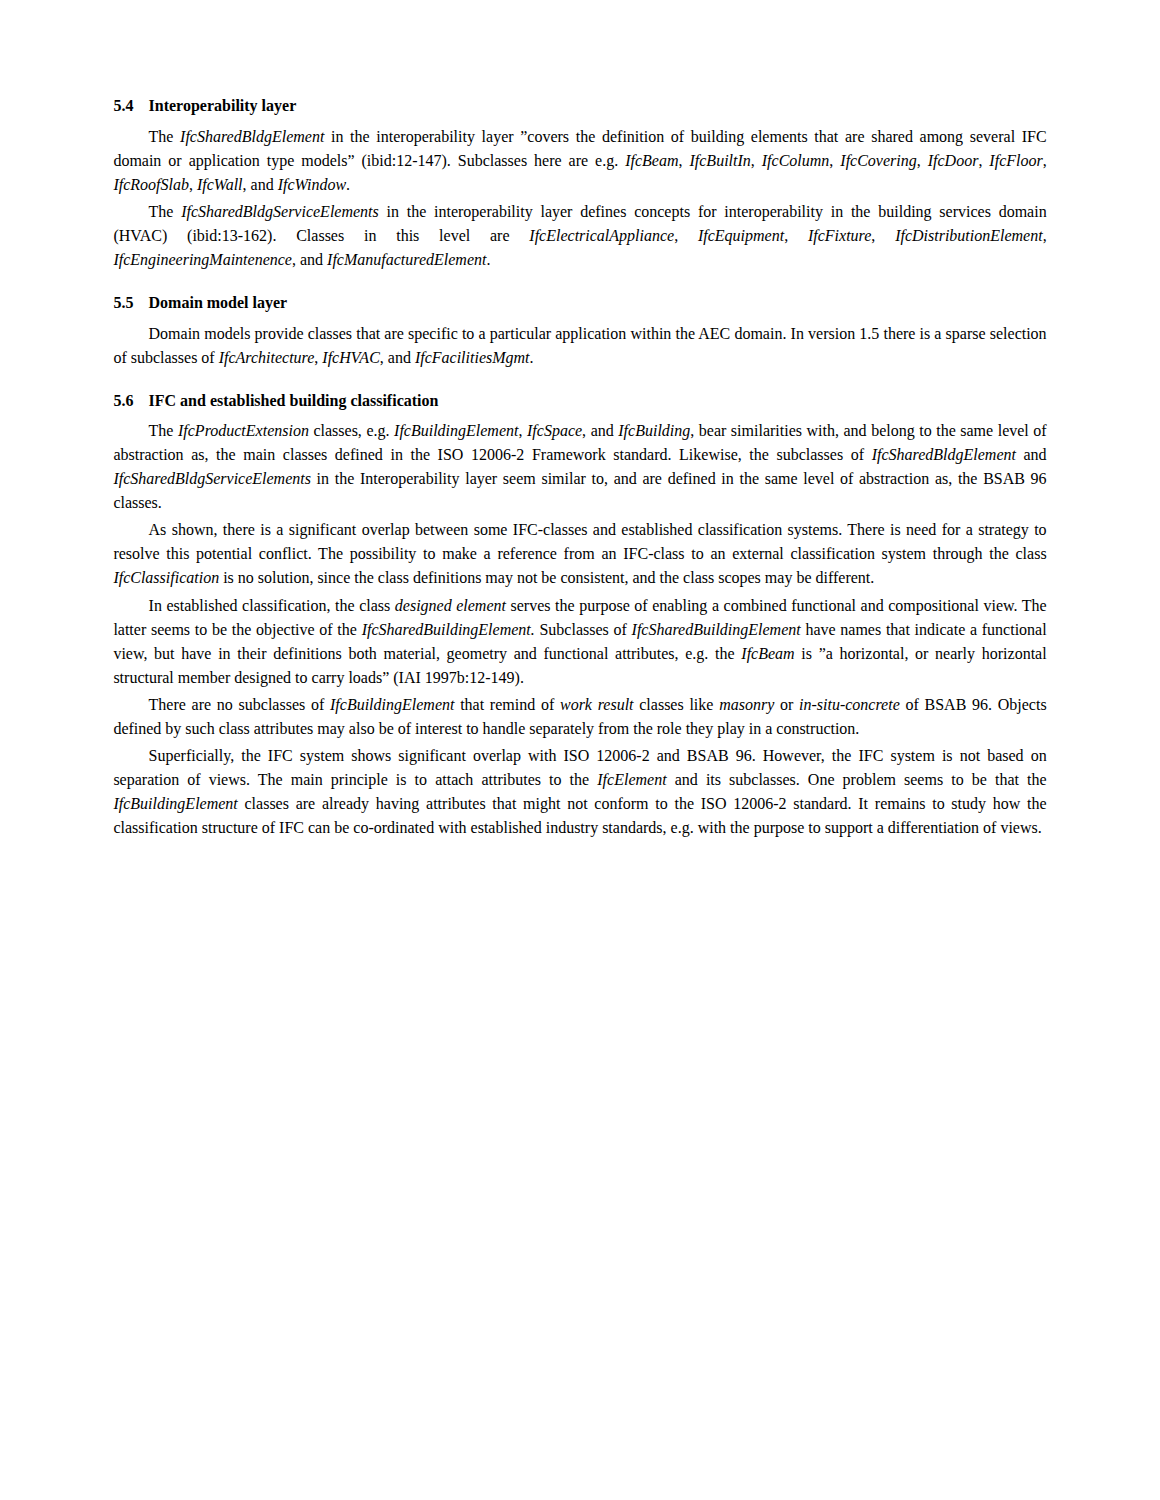5.4 Interoperability layer
The IfcSharedBldgElement in the interoperability layer ”covers the definition of building elements that are shared among several IFC domain or application type models” (ibid:12-147). Subclasses here are e.g. IfcBeam, IfcBuiltIn, IfcColumn, IfcCovering, IfcDoor, IfcFloor, IfcRoofSlab, IfcWall, and IfcWindow.
The IfcSharedBldgServiceElements in the interoperability layer defines concepts for interoperability in the building services domain (HVAC) (ibid:13-162). Classes in this level are IfcElectricalAppliance, IfcEquipment, IfcFixture, IfcDistributionElement, IfcEngineeringMaintenence, and IfcManufacturedElement.
5.5 Domain model layer
Domain models provide classes that are specific to a particular application within the AEC domain. In version 1.5 there is a sparse selection of subclasses of IfcArchitecture, IfcHVAC, and IfcFacilitiesMgmt.
5.6 IFC and established building classification
The IfcProductExtension classes, e.g. IfcBuildingElement, IfcSpace, and IfcBuilding, bear similarities with, and belong to the same level of abstraction as, the main classes defined in the ISO 12006-2 Framework standard. Likewise, the subclasses of IfcSharedBldgElement and IfcSharedBldgServiceElements in the Interoperability layer seem similar to, and are defined in the same level of abstraction as, the BSAB 96 classes.
As shown, there is a significant overlap between some IFC-classes and established classification systems. There is need for a strategy to resolve this potential conflict. The possibility to make a reference from an IFC-class to an external classification system through the class IfcClassification is no solution, since the class definitions may not be consistent, and the class scopes may be different.
In established classification, the class designed element serves the purpose of enabling a combined functional and compositional view. The latter seems to be the objective of the IfcSharedBuildingElement. Subclasses of IfcSharedBuildingElement have names that indicate a functional view, but have in their definitions both material, geometry and functional attributes, e.g. the IfcBeam is ”a horizontal, or nearly horizontal structural member designed to carry loads” (IAI 1997b:12-149).
There are no subclasses of IfcBuildingElement that remind of work result classes like masonry or in-situ-concrete of BSAB 96. Objects defined by such class attributes may also be of interest to handle separately from the role they play in a construction.
Superficially, the IFC system shows significant overlap with ISO 12006-2 and BSAB 96. However, the IFC system is not based on separation of views. The main principle is to attach attributes to the IfcElement and its subclasses. One problem seems to be that the IfcBuildingElement classes are already having attributes that might not conform to the ISO 12006-2 standard. It remains to study how the classification structure of IFC can be co-ordinated with established industry standards, e.g. with the purpose to support a differentiation of views.